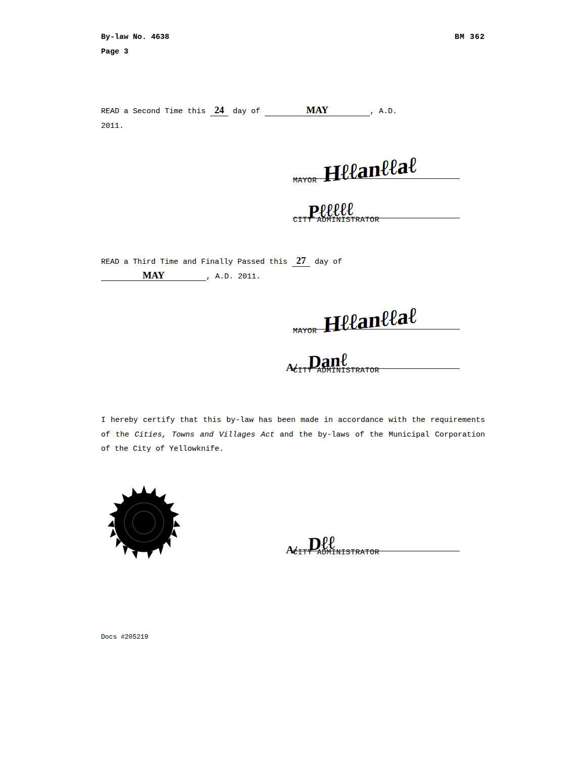By-law No. 4638
Page 3
BM 362
READ a Second Time this 24 day of MAY, A.D.
2011.
Hℓℓanℓℓaℓ
MAYOR
Pℓℓℓℓℓ
CITY ADMINISTRATOR
READ a Third Time and Finally Passed this 27 day of
MAY, A.D. 2011.
Hℓℓanℓℓaℓ
MAYOR
A/
Danℓ
CITY ADMINISTRATOR
I hereby certify that this by-law has been made in accordance with the requirements of the Cities, Towns and Villages Act and the by-laws of the Municipal Corporation of the City of Yellowknife.
A/
Dℓℓ
CITY ADMINISTRATOR
Docs #205219